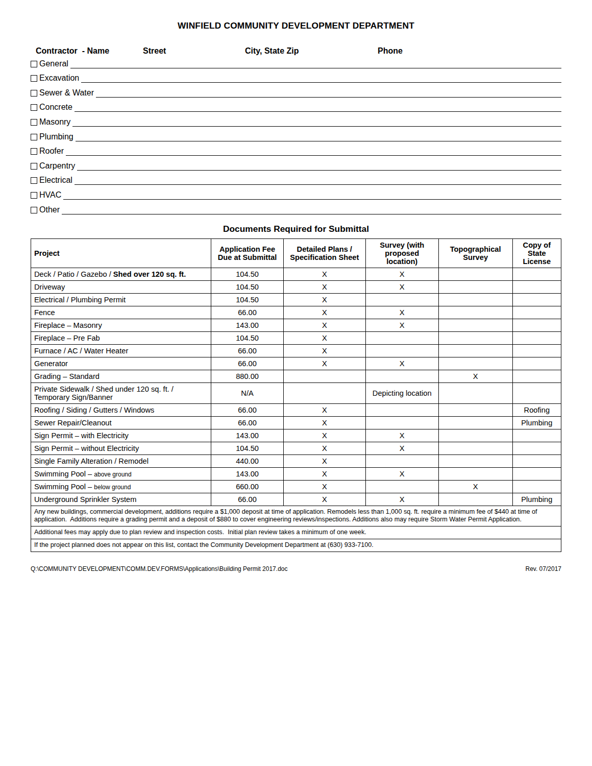WINFIELD COMMUNITY DEVELOPMENT DEPARTMENT
Contractor - Name Street City, State Zip Phone
General
Excavation
Sewer & Water
Concrete
Masonry
Plumbing
Roofer
Carpentry
Electrical
HVAC
Other
Documents Required for Submittal
| Project | Application Fee Due at Submittal | Detailed Plans / Specification Sheet | Survey (with proposed location) | Topographical Survey | Copy of State License |
| --- | --- | --- | --- | --- | --- |
| Deck / Patio / Gazebo / Shed over 120 sq. ft. | 104.50 | X | X | | |
| Driveway | 104.50 | X | X | | |
| Electrical / Plumbing Permit | 104.50 | X | | | |
| Fence | 66.00 | X | X | | |
| Fireplace – Masonry | 143.00 | X | X | | |
| Fireplace – Pre Fab | 104.50 | X | | | |
| Furnace / AC / Water Heater | 66.00 | X | | | |
| Generator | 66.00 | X | X | | |
| Grading – Standard | 880.00 | | | X | |
| Private Sidewalk / Shed under 120 sq. ft. / Temporary Sign/Banner | N/A | | Depicting location | | |
| Roofing / Siding / Gutters / Windows | 66.00 | X | | | Roofing |
| Sewer Repair/Cleanout | 66.00 | X | | | Plumbing |
| Sign Permit – with Electricity | 143.00 | X | X | | |
| Sign Permit – without Electricity | 104.50 | X | X | | |
| Single Family Alteration / Remodel | 440.00 | X | | | |
| Swimming Pool – above ground | 143.00 | X | X | | |
| Swimming Pool – below ground | 660.00 | X | | X | |
| Underground Sprinkler System | 66.00 | X | X | | Plumbing |
| Any new buildings, commercial development, additions require a $1,000 deposit at time of application. Remodels less than 1,000 sq. ft. require a minimum fee of $440 at time of application. Additions require a grading permit and a deposit of $880 to cover engineering reviews/inspections. Additions also may require Storm Water Permit Application. |
| Additional fees may apply due to plan review and inspection costs. Initial plan review takes a minimum of one week. |
| If the project planned does not appear on this list, contact the Community Development Department at (630) 933-7100. |
Q:\COMMUNITY DEVELOPMENT\COMM.DEV.FORMS\Applications\Building Permit 2017.doc Rev. 07/2017